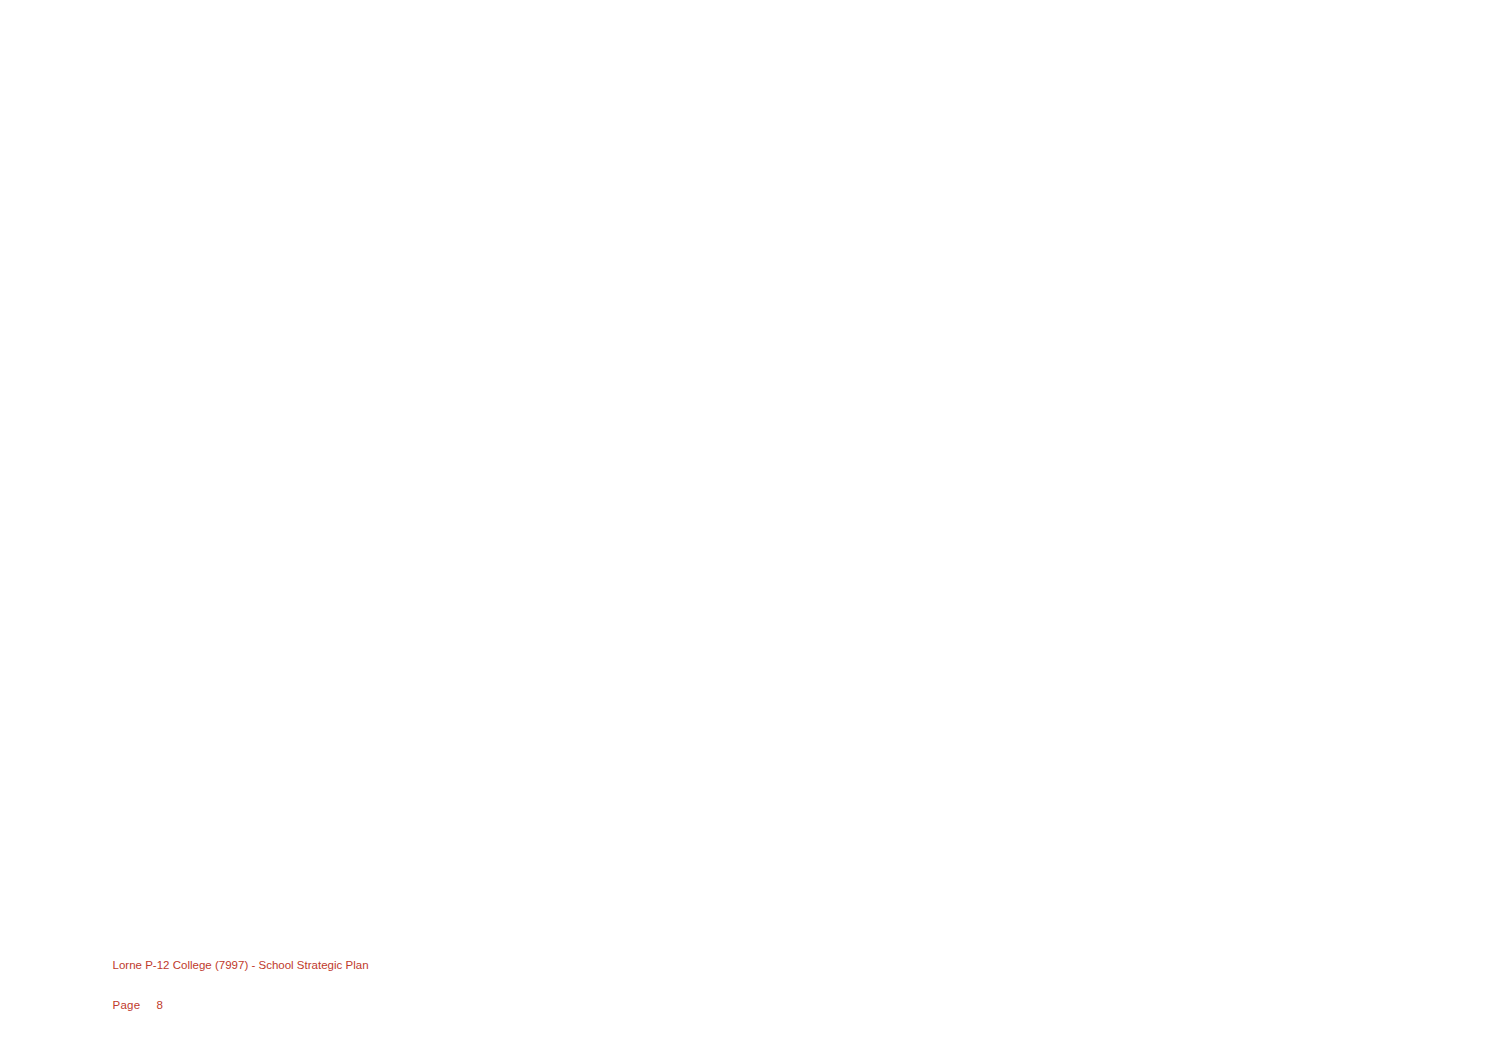Lorne P-12 College (7997) - School Strategic Plan
Page8